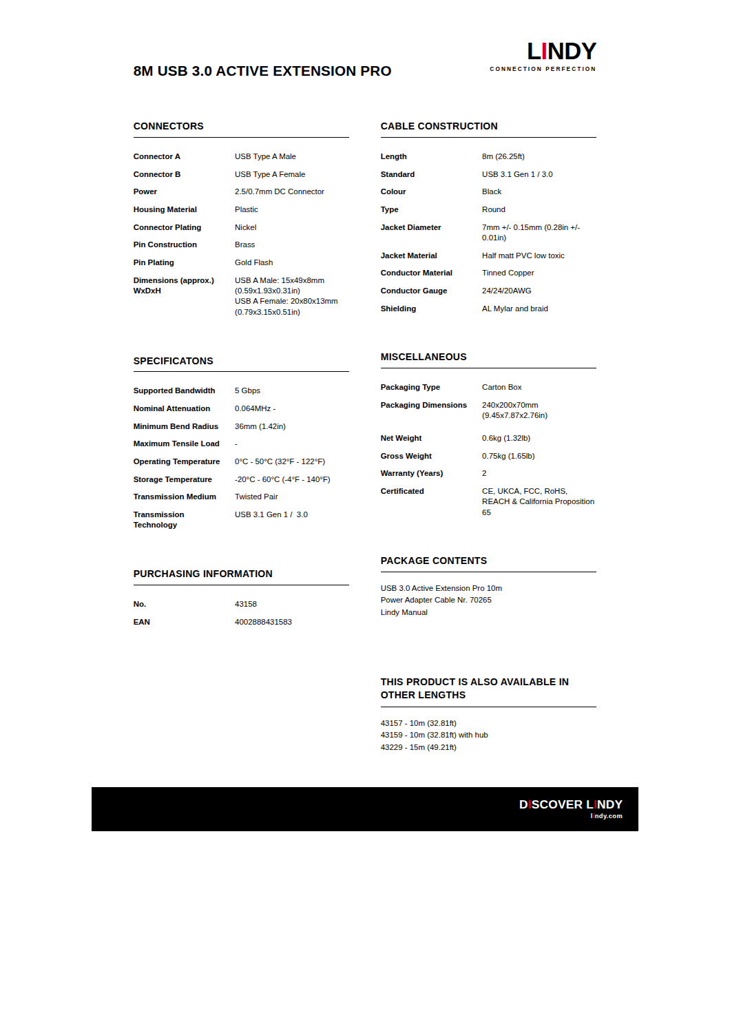8M USB 3.0 Active Extension Pro
LINDY
CONNECTION PERFECTION
Connectors
| Connector A | USB Type A Male |
| Connector B | USB Type A Female |
| Power | 2.5/0.7mm DC Connector |
| Housing Material | Plastic |
| Connector Plating | Nickel |
| Pin Construction | Brass |
| Pin Plating | Gold Flash |
| Dimensions (approx.) WxDxH | USB A Male: 15x49x8mm (0.59x1.93x0.31in) USB A Female: 20x80x13mm (0.79x3.15x0.51in) |
Specificatons
| Supported Bandwidth | 5 Gbps |
| Nominal Attenuation | 0.064MHz - |
| Minimum Bend Radius | 36mm (1.42in) |
| Maximum Tensile Load | - |
| Operating Temperature | 0°C - 50°C (32°F - 122°F) |
| Storage Temperature | -20°C - 60°C (-4°F - 140°F) |
| Transmission Medium | Twisted Pair |
| Transmission Technology | USB 3.1 Gen 1 / 3.0 |
Purchasing Information
| No. | 43158 |
| EAN | 4002888431583 |
Cable Construction
| Length | 8m (26.25ft) |
| Standard | USB 3.1 Gen 1 / 3.0 |
| Colour | Black |
| Type | Round |
| Jacket Diameter | 7mm +/- 0.15mm (0.28in +/- 0.01in) |
| Jacket Material | Half matt PVC low toxic |
| Conductor Material | Tinned Copper |
| Conductor Gauge | 24/24/20AWG |
| Shielding | AL Mylar and braid |
Miscellaneous
| Packaging Type | Carton Box |
| Packaging Dimensions | 240x200x70mm (9.45x7.87x2.76in) |
| Net Weight | 0.6kg (1.32lb) |
| Gross Weight | 0.75kg (1.65lb) |
| Warranty (Years) | 2 |
| Certificated | CE, UKCA, FCC, RoHS, REACH & California Proposition 65 |
Package Contents
USB 3.0 Active Extension Pro 10m
Power Adapter Cable Nr. 70265
Lindy Manual
This product is also available in other lengths
43157 - 10m (32.81ft)
43159 - 10m (32.81ft) with hub
43229 - 15m (49.21ft)
DISCOVER LINDY
lindy.com